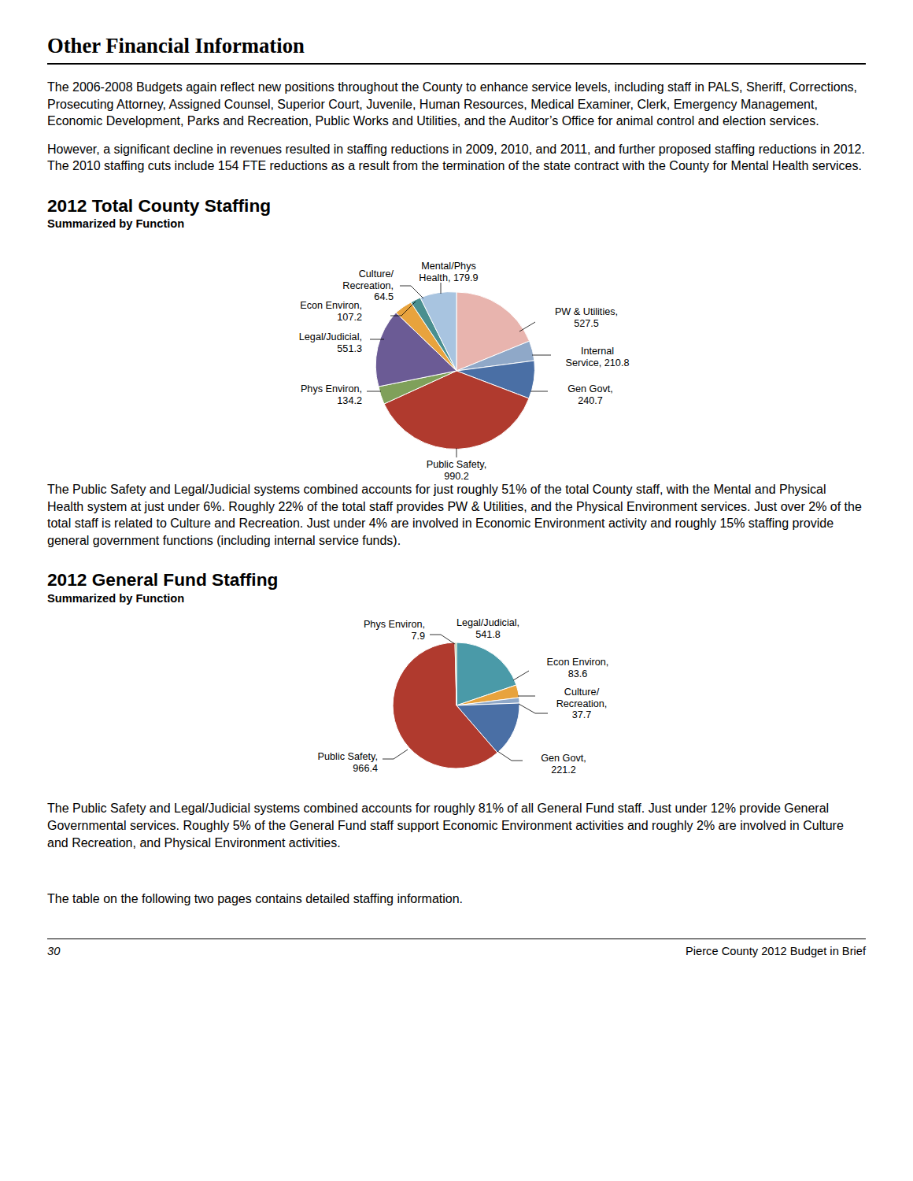Other Financial Information
The 2006-2008 Budgets again reflect new positions throughout the County to enhance service levels, including staff in PALS, Sheriff, Corrections, Prosecuting Attorney, Assigned Counsel, Superior Court, Juvenile, Human Resources, Medical Examiner, Clerk, Emergency Management, Economic Development, Parks and Recreation, Public Works and Utilities, and the Auditor’s Office for animal control and election services.
However, a significant decline in revenues resulted in staffing reductions in 2009, 2010, and 2011, and further proposed staffing reductions in 2012. The 2010 staffing cuts include 154 FTE reductions as a result from the termination of the state contract with the County for Mental Health services.
2012 Total County Staffing
Summarized by Function
Culture/
Recreation,
64.5
Mental/Phys
Health, 179.9
PW & Utilities,
527.5
Internal
Service, 210.8
Gen Govt,
240.7
Public Safety,
990.2
Phys Environ,
134.2
Legal/Judicial,
551.3
Econ Environ,
107.2
The Public Safety and Legal/Judicial systems combined accounts for just roughly 51% of the total County staff, with the Mental and Physical Health system at just under 6%. Roughly 22% of the total staff provides PW & Utilities, and the Physical Environment services. Just over 2% of the total staff is related to Culture and Recreation. Just under 4% are involved in Economic Environment activity and roughly 15% staffing provide general government functions (including internal service funds).
2012 General Fund Staffing
Summarized by Function
Phys Environ,
7.9
Legal/Judicial,
541.8
Econ Environ,
83.6
Culture/
Recreation,
37.7
Gen Govt,
221.2
Public Safety,
966.4
The Public Safety and Legal/Judicial systems combined accounts for roughly 81% of all General Fund staff. Just under 12% provide General Governmental services. Roughly 5% of the General Fund staff support Economic Environment activities and roughly 2% are involved in Culture and Recreation, and Physical Environment activities.
The table on the following two pages contains detailed staffing information.
30 Pierce County 2012 Budget in Brief